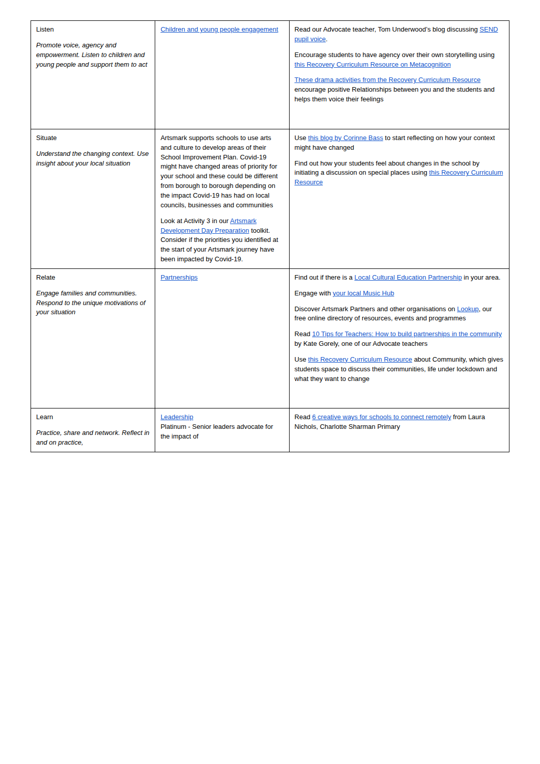| Listen Promote voice, agency and empowerment. Listen to children and young people and support them to act | Children and young people engagement | Read our Advocate teacher, Tom Underwood’s blog discussing SEND pupil voice . Encourage students to have agency over their own storytelling using this Recovery Curriculum Resource on Metacognition These drama activities from the Recovery Curriculum Resource encourage positive Relationships between you and the students and helps them voice their feelings |
| Situate Understand the changing context. Use insight about your local situation | Artsmark supports schools to use arts and culture to develop areas of their School Improvement Plan. Covid-19 might have changed areas of priority for your school and these could be different from borough to borough depending on the impact Covid-19 has had on local councils, businesses and communities Look at Activity 3 in our Artsmark Development Day Preparation toolkit. Consider if the priorities you identified at the start of your Artsmark journey have been impacted by Covid-19. | Use this blog by Corinne Bass to start reflecting on how your context might have changed Find out how your students feel about changes in the school by initiating a discussion on special places using this Recovery Curriculum Resource |
| Relate Engage families and communities. Respond to the unique motivations of your situation | Partnerships | Find out if there is a Local Cultural Education Partnership in your area. Engage with your local Music Hub Discover Artsmark Partners and other organisations on Lookup , our free online directory of resources, events and programmes Read 10 Tips for Teachers: How to build partnerships in the community by Kate Gorely, one of our Advocate teachers Use this Recovery Curriculum Resource about Community, which gives students space to discuss their communities, life under lockdown and what they want to change |
| Learn Practice, share and network. Reflect in and on practice, | Leadership Platinum - Senior leaders advocate for the impact of | Read 6 creative ways for schools to connect remotely from Laura Nichols, Charlotte Sharman Primary |